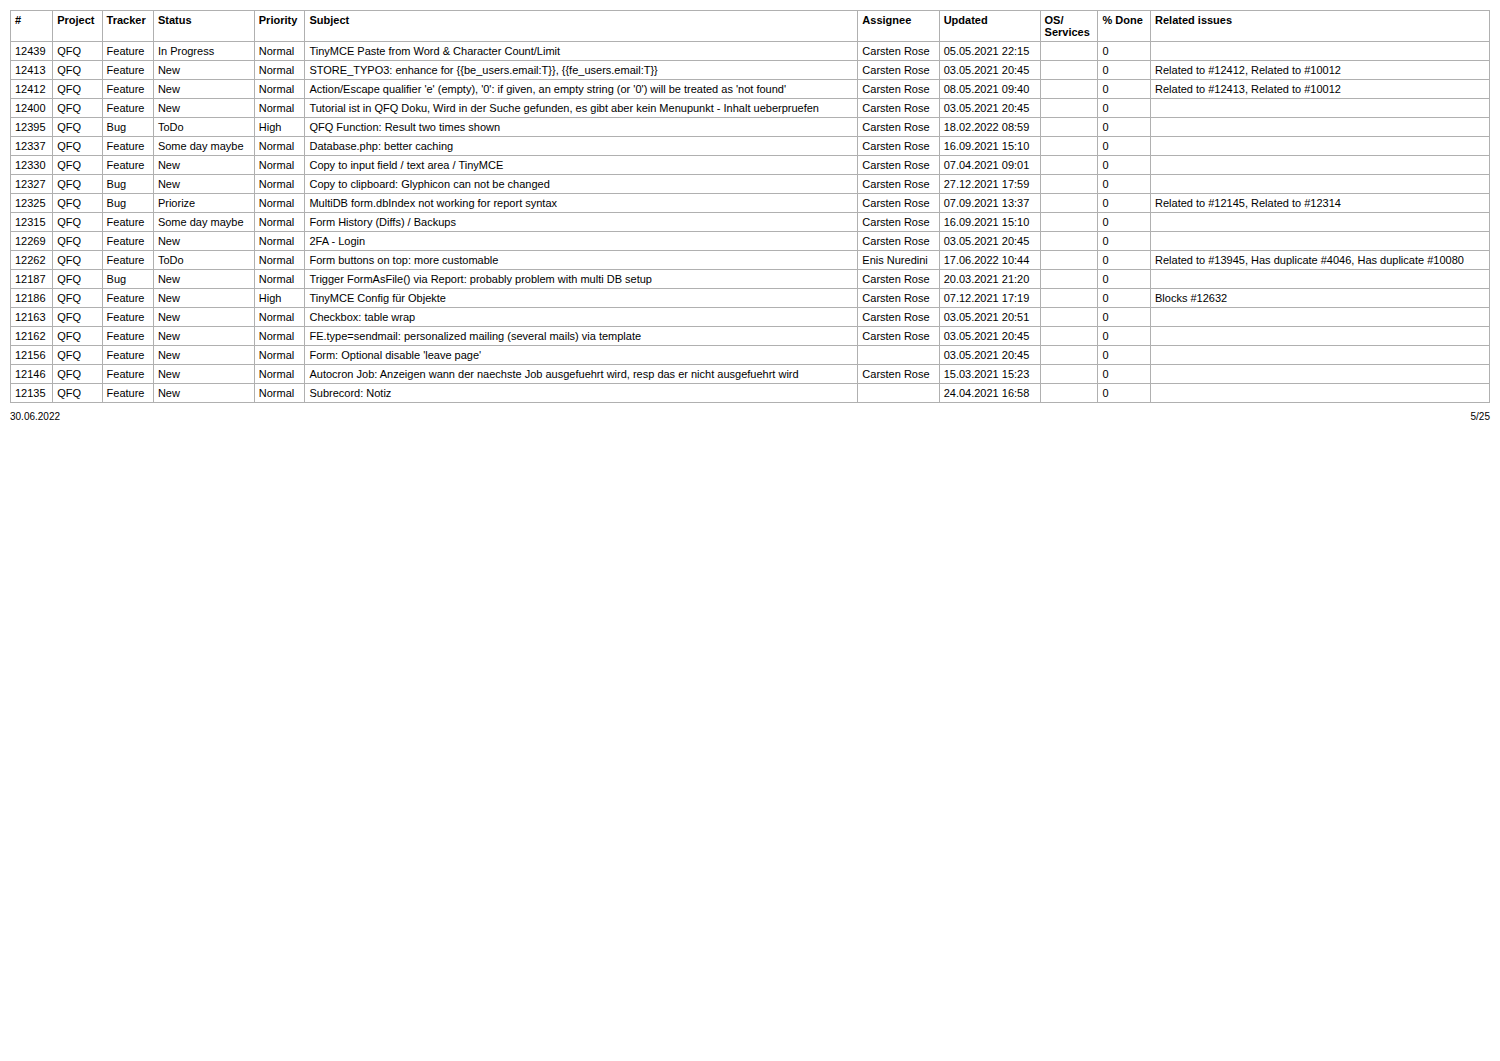| # | Project | Tracker | Status | Priority | Subject | Assignee | Updated | OS/ Services | % Done | Related issues |
| --- | --- | --- | --- | --- | --- | --- | --- | --- | --- | --- |
| 12439 | QFQ | Feature | In Progress | Normal | TinyMCE Paste from Word & Character Count/Limit | Carsten Rose | 05.05.2021 22:15 | | 0 | |
| 12413 | QFQ | Feature | New | Normal | STORE_TYPO3: enhance for {{be_users.email:T}}, {{fe_users.email:T}} | Carsten Rose | 03.05.2021 20:45 | | 0 | Related to #12412, Related to #10012 |
| 12412 | QFQ | Feature | New | Normal | Action/Escape qualifier 'e' (empty), '0': if given, an empty string (or '0') will be treated as 'not found' | Carsten Rose | 08.05.2021 09:40 | | 0 | Related to #12413, Related to #10012 |
| 12400 | QFQ | Feature | New | Normal | Tutorial ist in QFQ Doku, Wird in der Suche gefunden, es gibt aber kein Menupunkt - Inhalt ueberpruefen | Carsten Rose | 03.05.2021 20:45 | | 0 | |
| 12395 | QFQ | Bug | ToDo | High | QFQ Function: Result two times shown | Carsten Rose | 18.02.2022 08:59 | | 0 | |
| 12337 | QFQ | Feature | Some day maybe | Normal | Database.php: better caching | Carsten Rose | 16.09.2021 15:10 | | 0 | |
| 12330 | QFQ | Feature | New | Normal | Copy to input field / text area / TinyMCE | Carsten Rose | 07.04.2021 09:01 | | 0 | |
| 12327 | QFQ | Bug | New | Normal | Copy to clipboard: Glyphicon can not be changed | Carsten Rose | 27.12.2021 17:59 | | 0 | |
| 12325 | QFQ | Bug | Priorize | Normal | MultiDB form.dbIndex not working for report syntax | Carsten Rose | 07.09.2021 13:37 | | 0 | Related to #12145, Related to #12314 |
| 12315 | QFQ | Feature | Some day maybe | Normal | Form History (Diffs) / Backups | Carsten Rose | 16.09.2021 15:10 | | 0 | |
| 12269 | QFQ | Feature | New | Normal | 2FA - Login | Carsten Rose | 03.05.2021 20:45 | | 0 | |
| 12262 | QFQ | Feature | ToDo | Normal | Form buttons on top: more customable | Enis Nuredini | 17.06.2022 10:44 | | 0 | Related to #13945, Has duplicate #4046, Has duplicate #10080 |
| 12187 | QFQ | Bug | New | Normal | Trigger FormAsFile() via Report: probably problem with multi DB setup | Carsten Rose | 20.03.2021 21:20 | | 0 | |
| 12186 | QFQ | Feature | New | High | TinyMCE Config für Objekte | Carsten Rose | 07.12.2021 17:19 | | 0 | Blocks #12632 |
| 12163 | QFQ | Feature | New | Normal | Checkbox: table wrap | Carsten Rose | 03.05.2021 20:51 | | 0 | |
| 12162 | QFQ | Feature | New | Normal | FE.type=sendmail: personalized mailing (several mails) via template | Carsten Rose | 03.05.2021 20:45 | | 0 | |
| 12156 | QFQ | Feature | New | Normal | Form: Optional disable 'leave page' | | 03.05.2021 20:45 | | 0 | |
| 12146 | QFQ | Feature | New | Normal | Autocron Job: Anzeigen wann der naechste Job ausgefuehrt wird, resp das er nicht ausgefuehrt wird | Carsten Rose | 15.03.2021 15:23 | | 0 | |
| 12135 | QFQ | Feature | New | Normal | Subrecord: Notiz | | 24.04.2021 16:58 | | 0 | |
30.06.2022 5/25